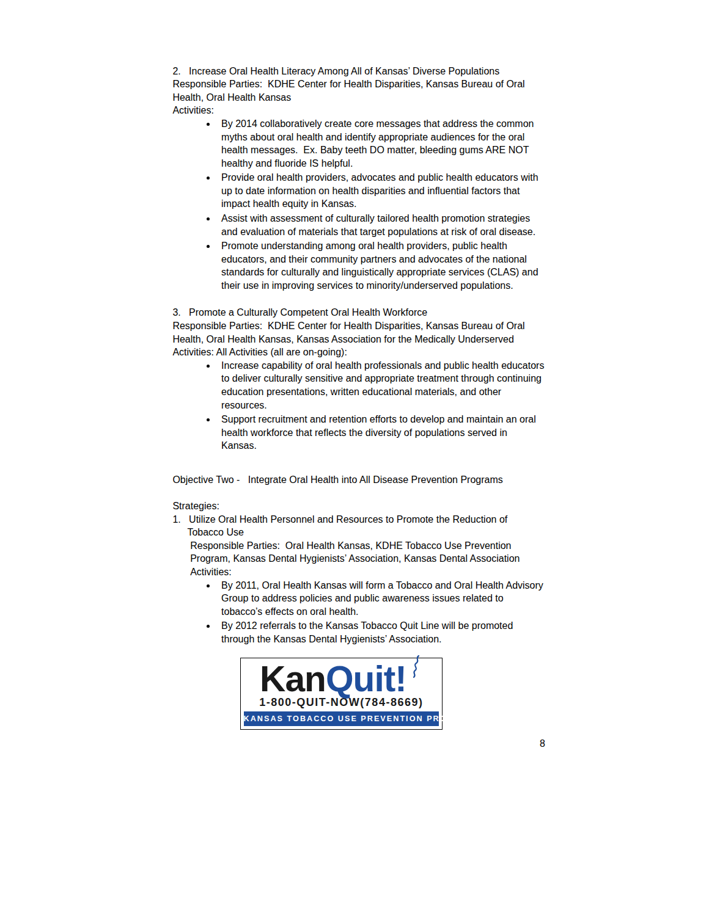2. Increase Oral Health Literacy Among All of Kansas’ Diverse Populations
Responsible Parties: KDHE Center for Health Disparities, Kansas Bureau of Oral Health, Oral Health Kansas
Activities:
By 2014 collaboratively create core messages that address the common myths about oral health and identify appropriate audiences for the oral health messages. Ex. Baby teeth DO matter, bleeding gums ARE NOT healthy and fluoride IS helpful.
Provide oral health providers, advocates and public health educators with up to date information on health disparities and influential factors that impact health equity in Kansas.
Assist with assessment of culturally tailored health promotion strategies and evaluation of materials that target populations at risk of oral disease.
Promote understanding among oral health providers, public health educators, and their community partners and advocates of the national standards for culturally and linguistically appropriate services (CLAS) and their use in improving services to minority/underserved populations.
3. Promote a Culturally Competent Oral Health Workforce
Responsible Parties: KDHE Center for Health Disparities, Kansas Bureau of Oral Health, Oral Health Kansas, Kansas Association for the Medically Underserved
Activities: All Activities (all are on-going):
Increase capability of oral health professionals and public health educators to deliver culturally sensitive and appropriate treatment through continuing education presentations, written educational materials, and other resources.
Support recruitment and retention efforts to develop and maintain an oral health workforce that reflects the diversity of populations served in Kansas.
Objective Two - Integrate Oral Health into All Disease Prevention Programs
Strategies:
1. Utilize Oral Health Personnel and Resources to Promote the Reduction of Tobacco Use
Responsible Parties: Oral Health Kansas, KDHE Tobacco Use Prevention Program, Kansas Dental Hygienists’ Association, Kansas Dental Association
Activities:
By 2011, Oral Health Kansas will form a Tobacco and Oral Health Advisory Group to address policies and public awareness issues related to tobacco’s effects on oral health.
By 2012 referrals to the Kansas Tobacco Quit Line will be promoted through the Kansas Dental Hygienists’ Association.
KanQuit!
1-800-QUIT-NOW(784-8669)
KANSAS TOBACCO USE PREVENTION PROGRAM
8